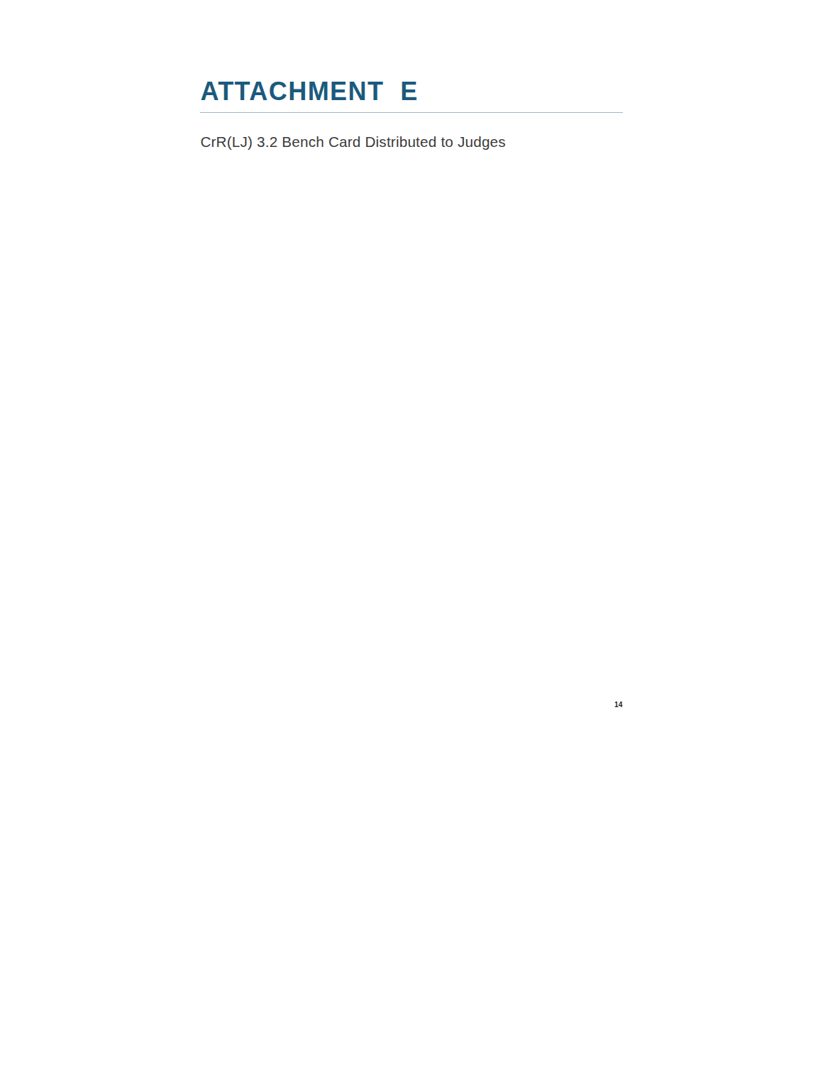ATTACHMENT E
CrR(LJ) 3.2 Bench Card Distributed to Judges
14